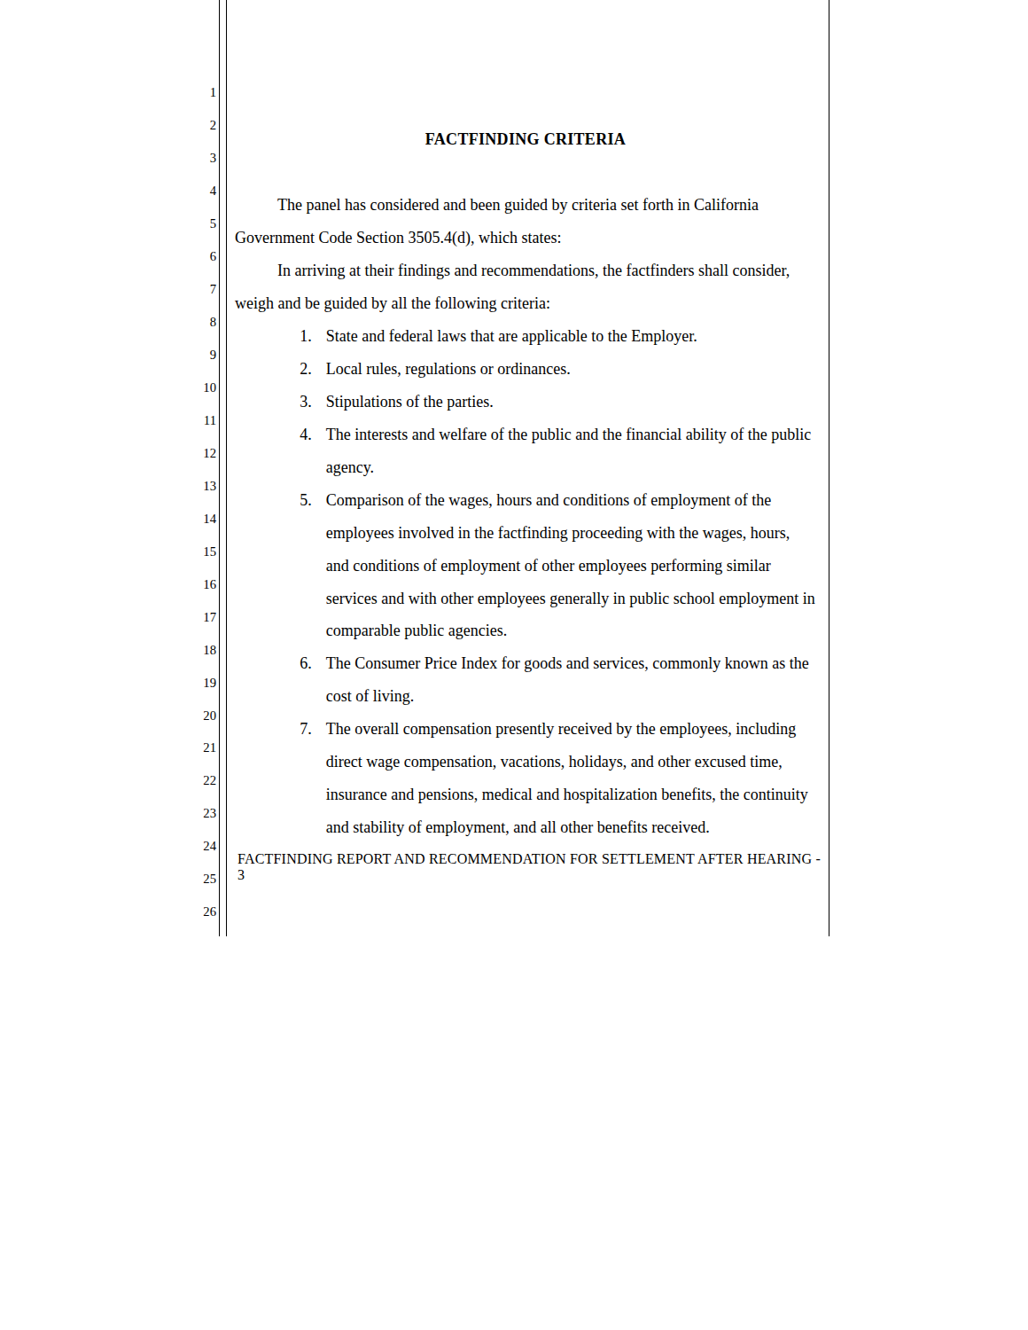1
2
3
4
5
6
7
8
9
10
11
12
13
14
15
16
17
18
19
20
21
22
23
24
25
26
FACTFINDING CRITERIA
The panel has considered and been guided by criteria set forth in California Government Code Section 3505.4(d), which states:
In arriving at their findings and recommendations, the factfinders shall consider, weigh and be guided by all the following criteria:
State and federal laws that are applicable to the Employer.
Local rules, regulations or ordinances.
Stipulations of the parties.
The interests and welfare of the public and the financial ability of the public agency.
Comparison of the wages, hours and conditions of employment of the employees involved in the factfinding proceeding with the wages, hours, and conditions of employment of other employees performing similar services and with other employees generally in public school employment in comparable public agencies.
The Consumer Price Index for goods and services, commonly known as the cost of living.
The overall compensation presently received by the employees, including direct wage compensation, vacations, holidays, and other excused time, insurance and pensions, medical and hospitalization benefits, the continuity and stability of employment, and all other benefits received.
FACTFINDING REPORT AND RECOMMENDATION FOR SETTLEMENT AFTER HEARING - 3